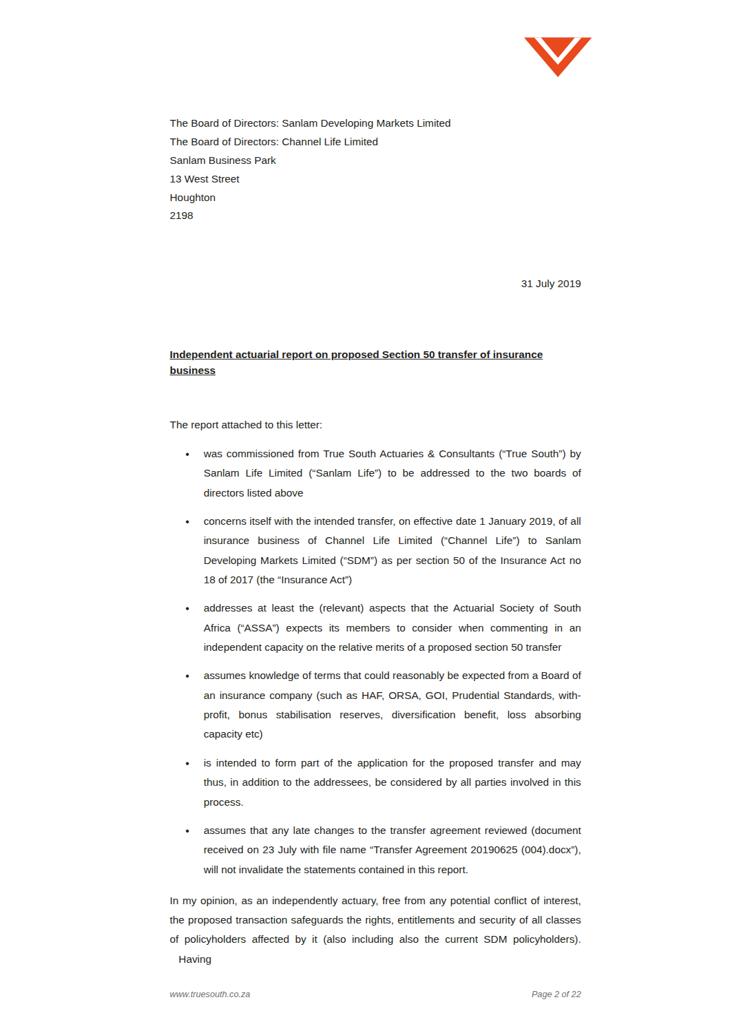The Board of Directors: Sanlam Developing Markets Limited
The Board of Directors: Channel Life Limited
Sanlam Business Park
13 West Street
Houghton
2198
31 July 2019
Independent actuarial report on proposed Section 50 transfer of insurance business
The report attached to this letter:
was commissioned from True South Actuaries & Consultants (“True South”) by Sanlam Life Limited (“Sanlam Life”) to be addressed to the two boards of directors listed above
concerns itself with the intended transfer, on effective date 1 January 2019, of all insurance business of Channel Life Limited (“Channel Life”) to Sanlam Developing Markets Limited (“SDM”) as per section 50 of the Insurance Act no 18 of 2017 (the “Insurance Act”)
addresses at least the (relevant) aspects that the Actuarial Society of South Africa (“ASSA”) expects its members to consider when commenting in an independent capacity on the relative merits of a proposed section 50 transfer
assumes knowledge of terms that could reasonably be expected from a Board of an insurance company (such as HAF, ORSA, GOI, Prudential Standards, with-profit, bonus stabilisation reserves, diversification benefit, loss absorbing capacity etc)
is intended to form part of the application for the proposed transfer and may thus, in addition to the addressees, be considered by all parties involved in this process.
assumes that any late changes to the transfer agreement reviewed (document received on 23 July with file name “Transfer Agreement 20190625 (004).docx”), will not invalidate the statements contained in this report.
In my opinion, as an independently actuary, free from any potential conflict of interest, the proposed transaction safeguards the rights, entitlements and security of all classes of policyholders affected by it (also including also the current SDM policyholders). Having
www.truesouth.co.za Page 2 of 22